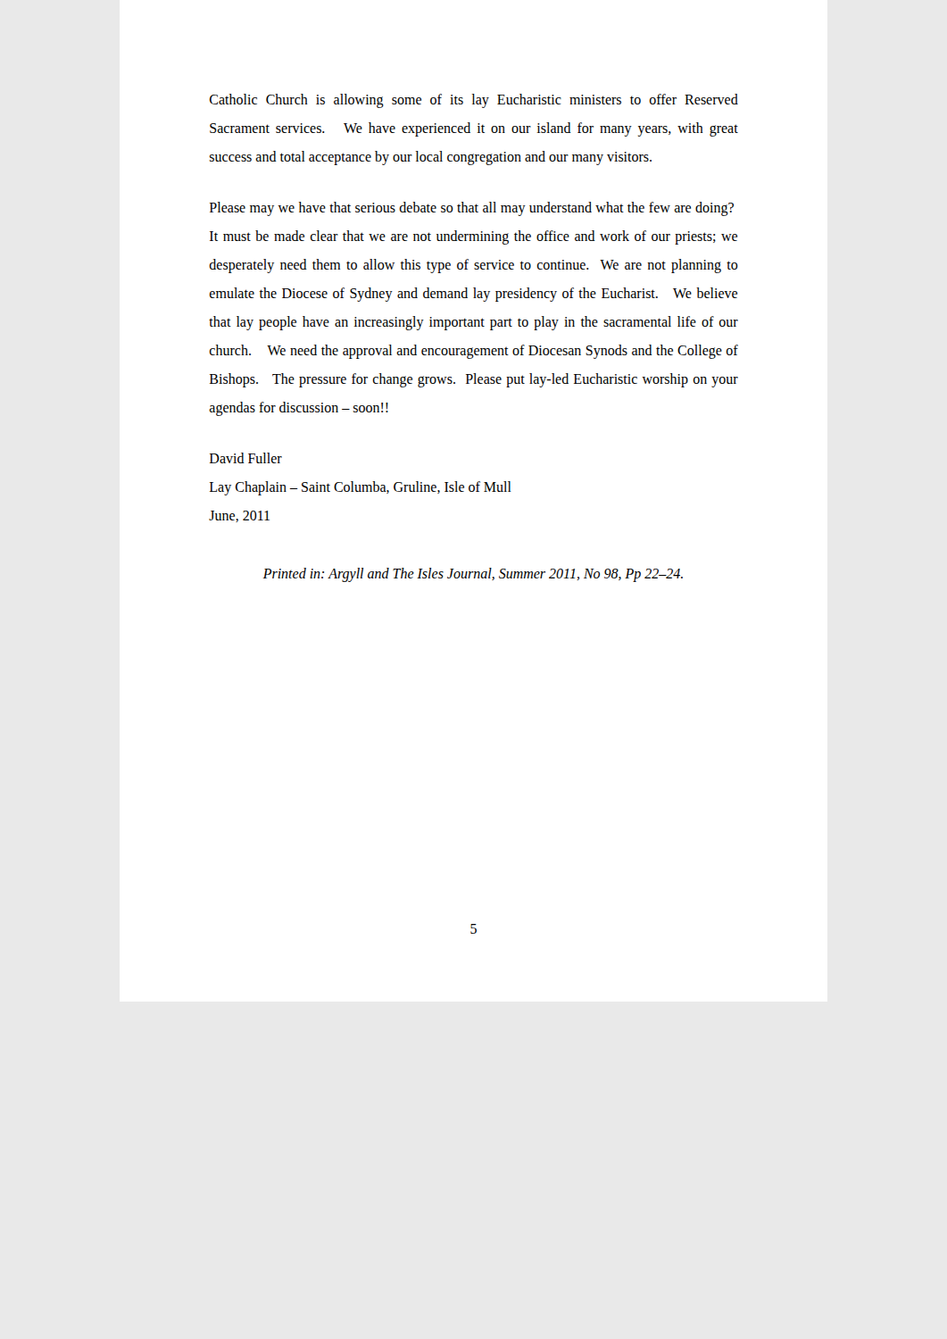Catholic Church is allowing some of its lay Eucharistic ministers to offer Reserved Sacrament services. We have experienced it on our island for many years, with great success and total acceptance by our local congregation and our many visitors.
Please may we have that serious debate so that all may understand what the few are doing? It must be made clear that we are not undermining the office and work of our priests; we desperately need them to allow this type of service to continue. We are not planning to emulate the Diocese of Sydney and demand lay presidency of the Eucharist. We believe that lay people have an increasingly important part to play in the sacramental life of our church. We need the approval and encouragement of Diocesan Synods and the College of Bishops. The pressure for change grows. Please put lay-led Eucharistic worship on your agendas for discussion – soon!!
David Fuller
Lay Chaplain – Saint Columba, Gruline, Isle of Mull
June, 2011
Printed in: Argyll and The Isles Journal, Summer 2011, No 98, Pp 22–24.
5